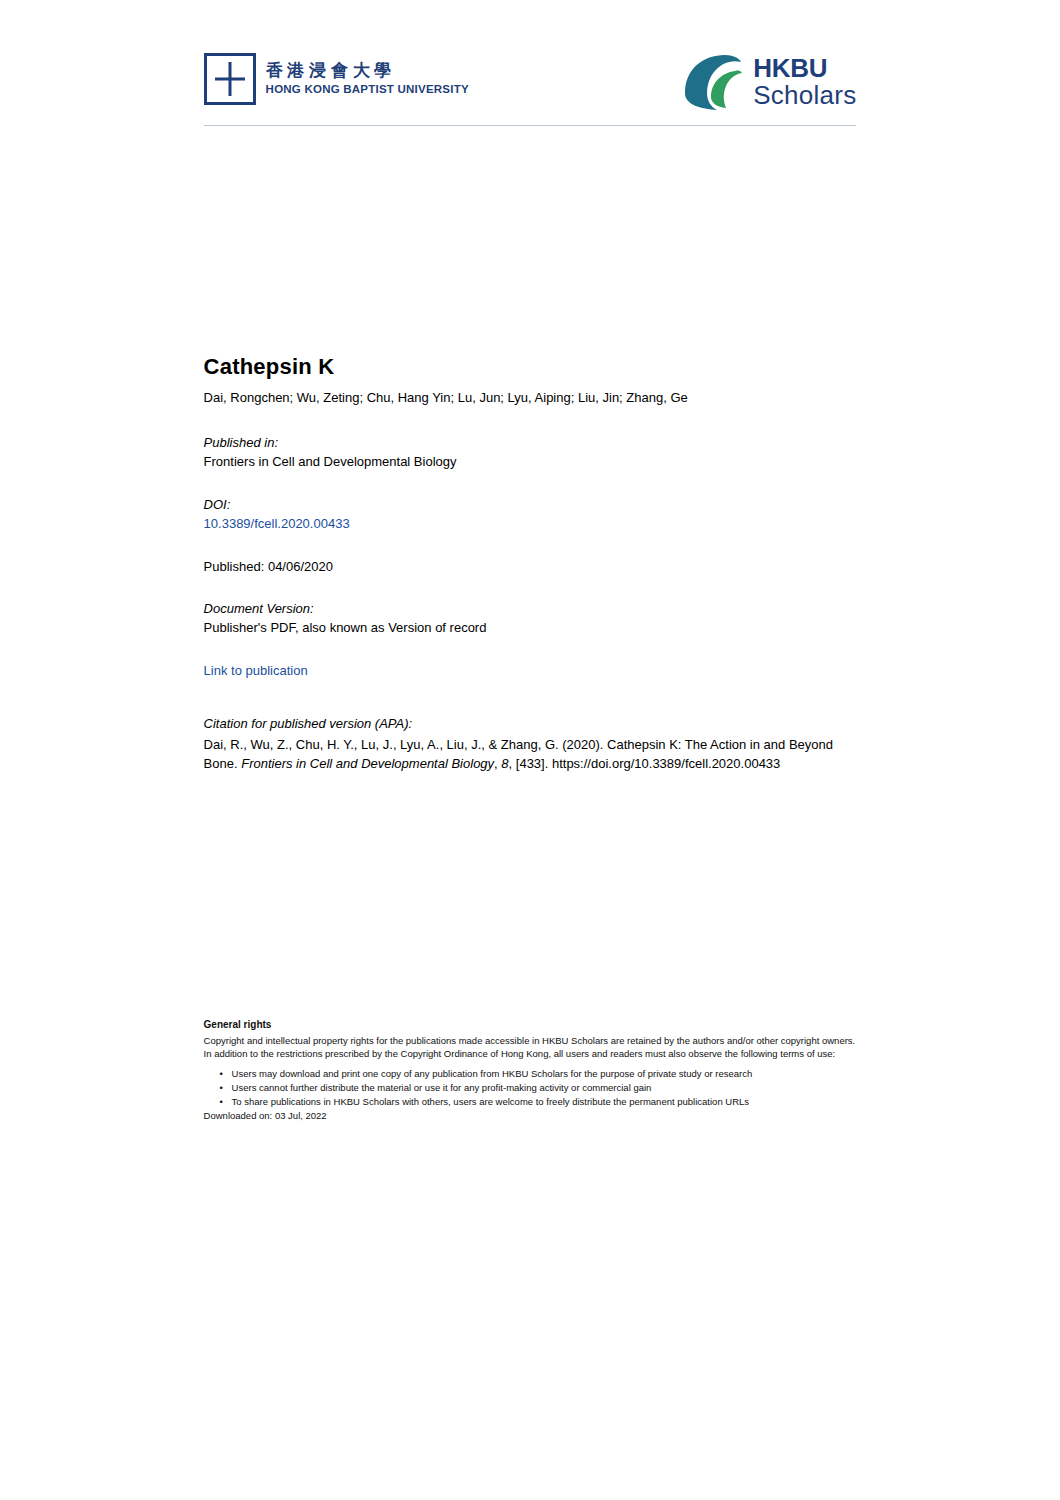香港浸會大學
HONG KONG BAPTIST UNIVERSITY
HKBU
Scholars
Cathepsin K
Dai, Rongchen; Wu, Zeting; Chu, Hang Yin; Lu, Jun; Lyu, Aiping; Liu, Jin; Zhang, Ge
Published in:
Frontiers in Cell and Developmental Biology
DOI:
10.3389/fcell.2020.00433
Published: 04/06/2020
Document Version:
Publisher's PDF, also known as Version of record
Link to publication
Citation for published version (APA):
Dai, R., Wu, Z., Chu, H. Y., Lu, J., Lyu, A., Liu, J., & Zhang, G. (2020). Cathepsin K: The Action in and Beyond Bone. Frontiers in Cell and Developmental Biology, 8, [433]. https://doi.org/10.3389/fcell.2020.00433
General rights
Copyright and intellectual property rights for the publications made accessible in HKBU Scholars are retained by the authors and/or other copyright owners. In addition to the restrictions prescribed by the Copyright Ordinance of Hong Kong, all users and readers must also observe the following terms of use:
Users may download and print one copy of any publication from HKBU Scholars for the purpose of private study or research
Users cannot further distribute the material or use it for any profit-making activity or commercial gain
To share publications in HKBU Scholars with others, users are welcome to freely distribute the permanent publication URLs
Downloaded on: 03 Jul, 2022